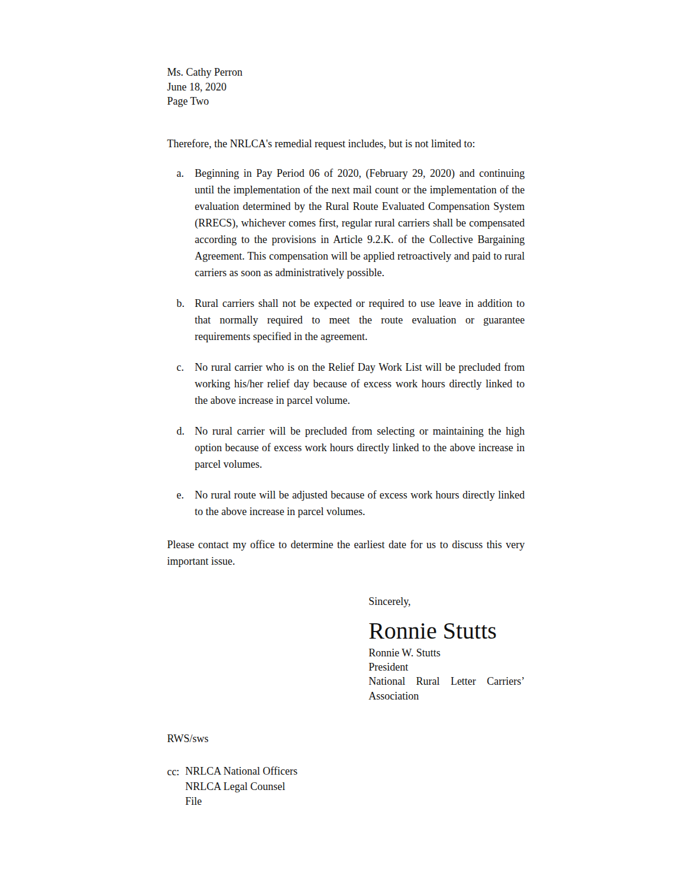Ms. Cathy Perron
June 18, 2020
Page Two
Therefore, the NRLCA's remedial request includes, but is not limited to:
Beginning in Pay Period 06 of 2020, (February 29, 2020) and continuing until the implementation of the next mail count or the implementation of the evaluation determined by the Rural Route Evaluated Compensation System (RRECS), whichever comes first, regular rural carriers shall be compensated according to the provisions in Article 9.2.K. of the Collective Bargaining Agreement. This compensation will be applied retroactively and paid to rural carriers as soon as administratively possible.
Rural carriers shall not be expected or required to use leave in addition to that normally required to meet the route evaluation or guarantee requirements specified in the agreement.
No rural carrier who is on the Relief Day Work List will be precluded from working his/her relief day because of excess work hours directly linked to the above increase in parcel volume.
No rural carrier will be precluded from selecting or maintaining the high option because of excess work hours directly linked to the above increase in parcel volumes.
No rural route will be adjusted because of excess work hours directly linked to the above increase in parcel volumes.
Please contact my office to determine the earliest date for us to discuss this very important issue.
Sincerely,
Ronnie Stutts
Ronnie W. Stutts
President
National Rural Letter Carriers’ Association
RWS/sws
cc:
NRLCA National Officers
NRLCA Legal Counsel
File